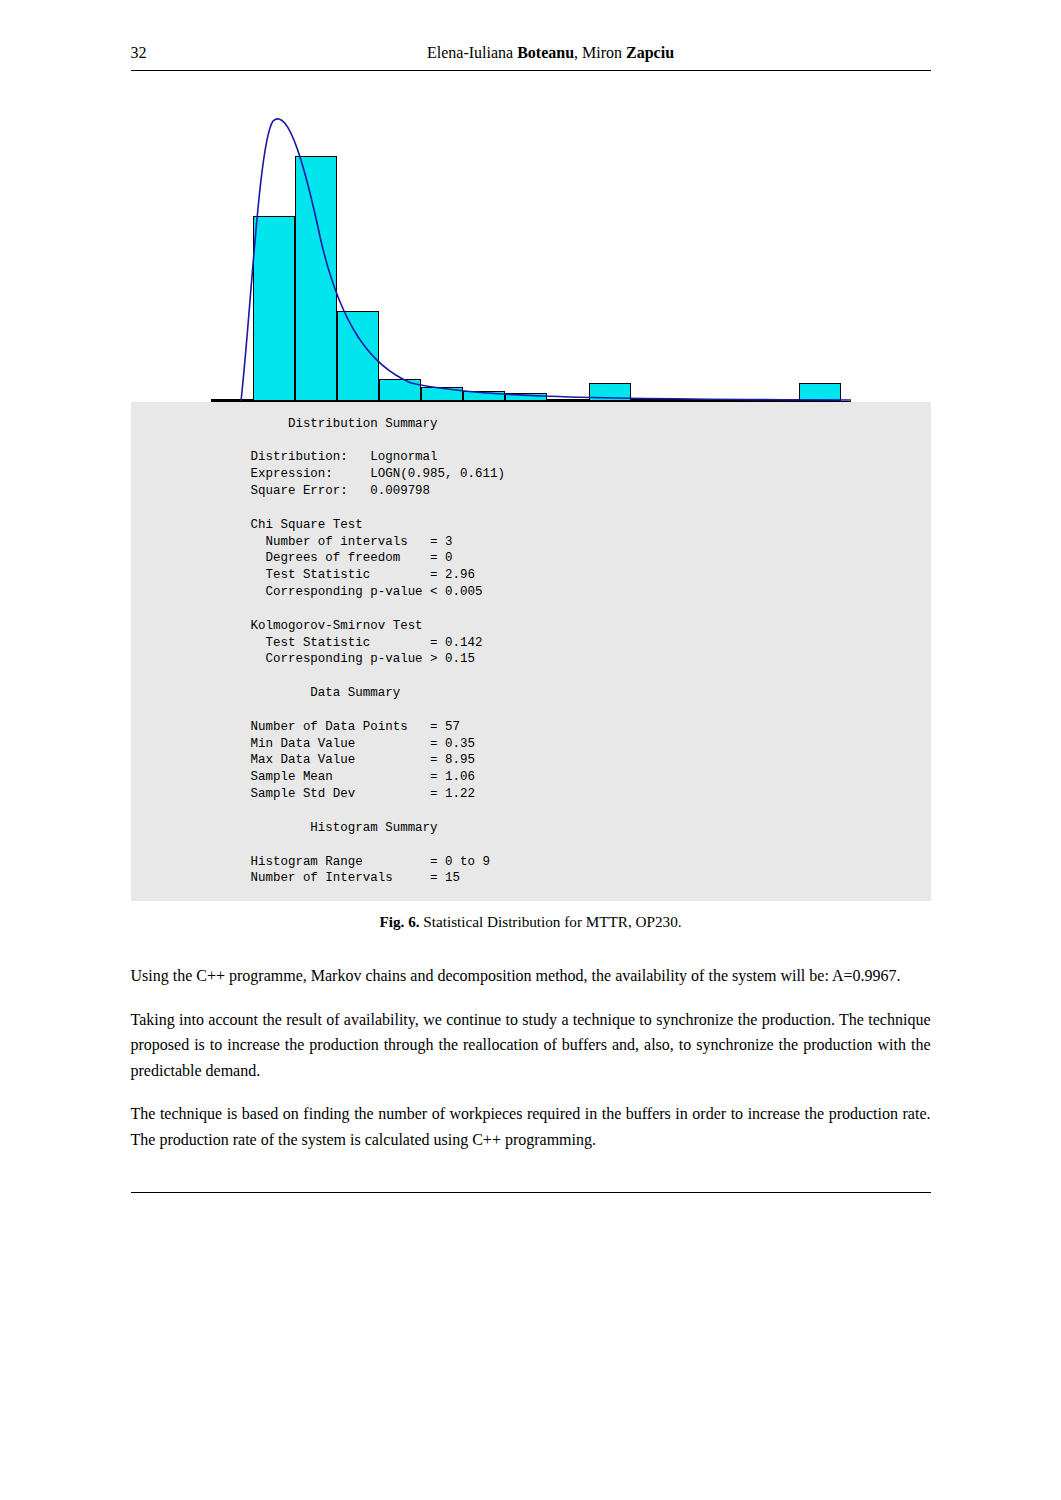32 Elena-Iuliana Boteanu, Miron Zapciu
     Distribution Summary

Distribution:   Lognormal
Expression:     LOGN(0.985, 0.611)
Square Error:   0.009798

Chi Square Test
  Number of intervals   = 3
  Degrees of freedom    = 0
  Test Statistic        = 2.96
  Corresponding p-value < 0.005

Kolmogorov-Smirnov Test
  Test Statistic        = 0.142
  Corresponding p-value > 0.15

        Data Summary

Number of Data Points   = 57
Min Data Value          = 0.35
Max Data Value          = 8.95
Sample Mean             = 1.06
Sample Std Dev          = 1.22

        Histogram Summary

Histogram Range         = 0 to 9
Number of Intervals     = 15
Fig. 6. Statistical Distribution for MTTR, OP230.
Using the C++ programme, Markov chains and decomposition method, the availability of the system will be: A=0.9967.
Taking into account the result of availability, we continue to study a technique to synchronize the production. The technique proposed is to increase the production through the reallocation of buffers and, also, to synchronize the production with the predictable demand.
The technique is based on finding the number of workpieces required in the buffers in order to increase the production rate. The production rate of the system is calculated using C++ programming.